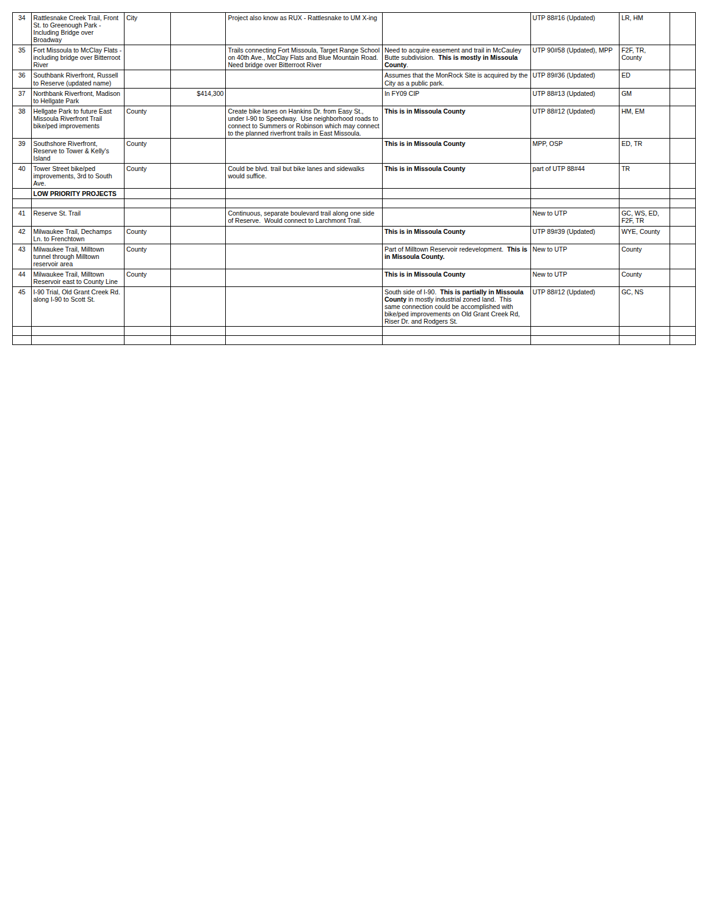| 34 | Rattlesnake Creek Trail, Front St. to Greenough Park - Including Bridge over Broadway | City | | Project also know as RUX - Rattlesnake to UM X-ing | | UTP 88#16 (Updated) | LR, HM | |
| 35 | Fort Missoula to McClay Flats - including bridge over Bitterroot River | | | Trails connecting Fort Missoula, Target Range School on 40th Ave., McClay Flats and Blue Mountain Road. Need bridge over Bitterroot River | Need to acquire easement and trail in McCauley Butte subdivision. This is mostly in Missoula County . | UTP 90#58 (Updated), MPP | F2F, TR, County | |
| 36 | Southbank Riverfront, Russell to Reserve (updated name) | | | | Assumes that the MonRock Site is acquired by the City as a public park. | UTP 89#36 (Updated) | ED | |
| 37 | Northbank Riverfront, Madison to Hellgate Park | | $414,300 | | In FY09 CIP | UTP 88#13 (Updated) | GM | |
| 38 | Hellgate Park to future East Missoula Riverfront Trail bike/ped improvements | County | | Create bike lanes on Hankins Dr. from Easy St., under I-90 to Speedway. Use neighborhood roads to connect to Summers or Robinson which may connect to the planned riverfront trails in East Missoula. | This is in Missoula County | UTP 88#12 (Updated) | HM, EM | |
| 39 | Southshore Riverfront, Reserve to Tower & Kelly's Island | County | | | This is in Missoula County | MPP, OSP | ED, TR | |
| 40 | Tower Street bike/ped improvements, 3rd to South Ave. | County | | Could be blvd. trail but bike lanes and sidewalks would suffice. | This is in Missoula County | part of UTP 88#44 | TR | |
| | LOW PRIORITY PROJECTS | | | | | | | |
| 41 | Reserve St. Trail | | | Continuous, separate boulevard trail along one side of Reserve. Would connect to Larchmont Trail. | | New to UTP | GC, WS, ED, F2F, TR | |
| 42 | Milwaukee Trail, Dechamps Ln. to Frenchtown | County | | | This is in Missoula County | UTP 89#39 (Updated) | WYE, County | |
| 43 | Milwaukee Trail, Milltown tunnel through Milltown reservoir area | County | | | Part of Milltown Reservoir redevelopment. This is in Missoula County. | New to UTP | County | |
| 44 | Milwaukee Trail, Milltown Reservoir east to County Line | County | | | This is in Missoula County | New to UTP | County | |
| 45 | I-90 Trial, Old Grant Creek Rd. along I-90 to Scott St. | | | | South side of I-90. This is partially in Missoula County in mostly industrial zoned land. This same connection could be accomplished with bike/ped improvements on Old Grant Creek Rd, Riser Dr. and Rodgers St. | UTP 88#12 (Updated) | GC, NS | |